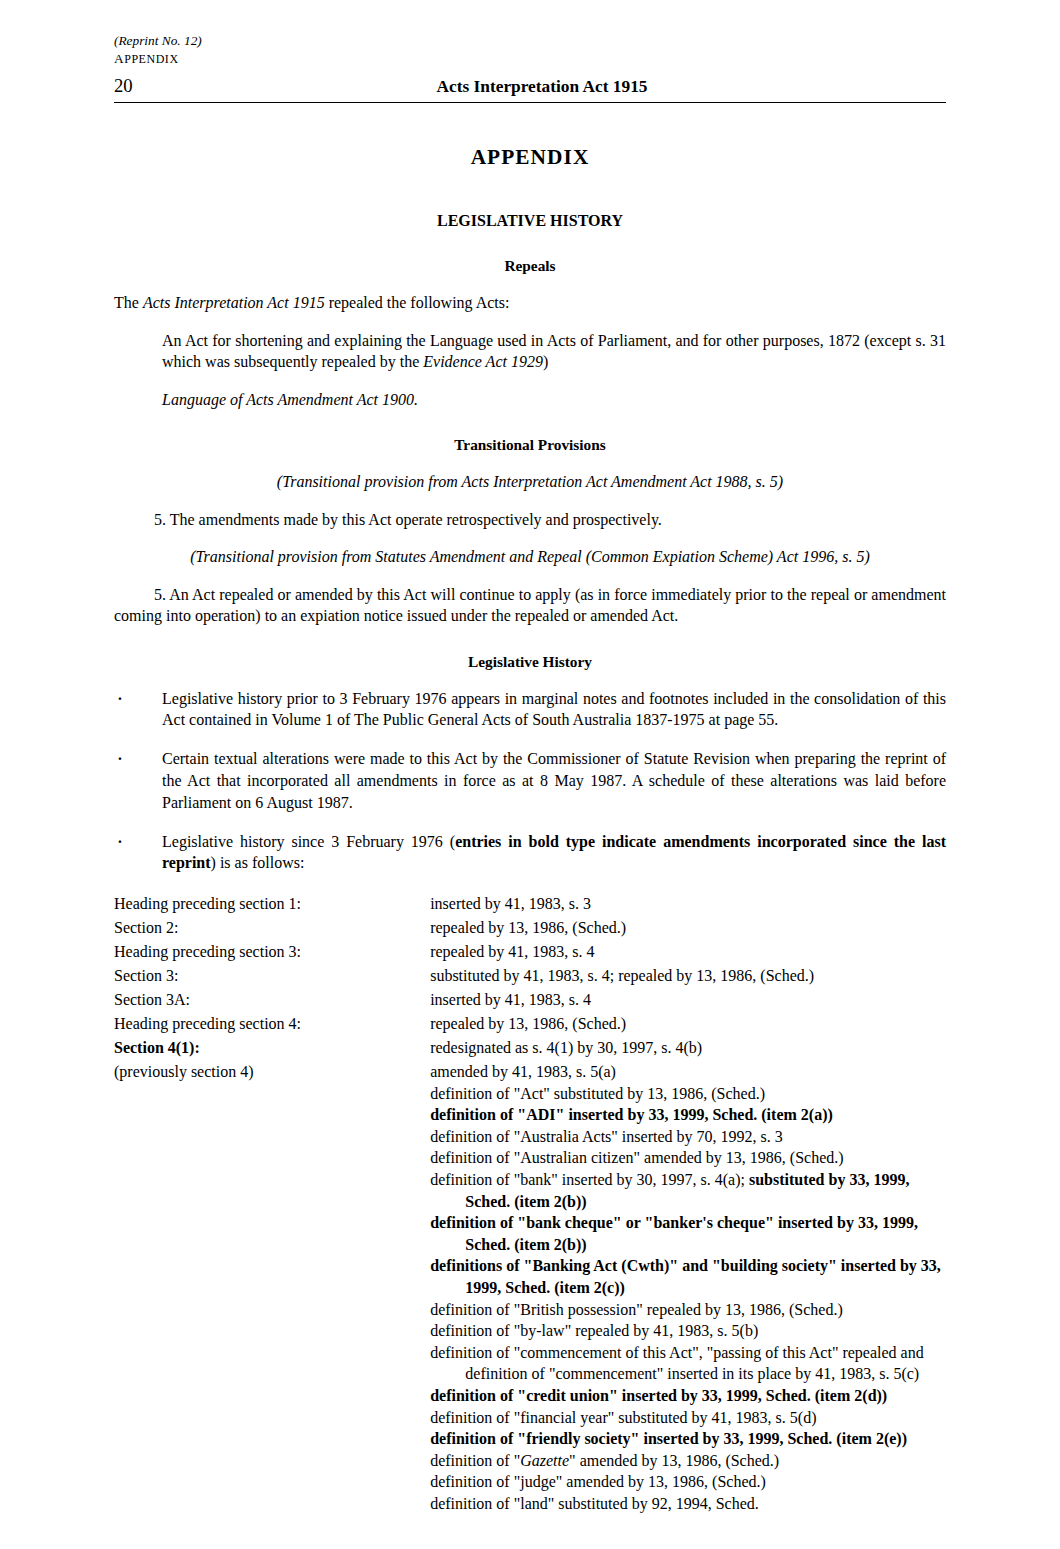(Reprint No. 12)
APPENDIX
20 Acts Interpretation Act 1915
APPENDIX
LEGISLATIVE HISTORY
Repeals
The Acts Interpretation Act 1915 repealed the following Acts:
An Act for shortening and explaining the Language used in Acts of Parliament, and for other purposes, 1872 (except s. 31 which was subsequently repealed by the Evidence Act 1929)
Language of Acts Amendment Act 1900.
Transitional Provisions
(Transitional provision from Acts Interpretation Act Amendment Act 1988, s. 5)
5. The amendments made by this Act operate retrospectively and prospectively.
(Transitional provision from Statutes Amendment and Repeal (Common Expiation Scheme) Act 1996, s. 5)
5. An Act repealed or amended by this Act will continue to apply (as in force immediately prior to the repeal or amendment coming into operation) to an expiation notice issued under the repealed or amended Act.
Legislative History
Legislative history prior to 3 February 1976 appears in marginal notes and footnotes included in the consolidation of this Act contained in Volume 1 of The Public General Acts of South Australia 1837-1975 at page 55.
Certain textual alterations were made to this Act by the Commissioner of Statute Revision when preparing the reprint of the Act that incorporated all amendments in force as at 8 May 1987. A schedule of these alterations was laid before Parliament on 6 August 1987.
Legislative history since 3 February 1976 (entries in bold type indicate amendments incorporated since the last reprint) is as follows:
| Heading preceding section 1: | inserted by 41, 1983, s. 3 |
| Section 2: | repealed by 13, 1986, (Sched.) |
| Heading preceding section 3: | repealed by 41, 1983, s. 4 |
| Section 3: | substituted by 41, 1983, s. 4; repealed by 13, 1986, (Sched.) |
| Section 3A: | inserted by 41, 1983, s. 4 |
| Heading preceding section 4: | repealed by 13, 1986, (Sched.) |
| Section 4(1): | redesignated as s. 4(1) by 30, 1997, s. 4(b) |
| (previously section 4) | amended by 41, 1983, s. 5(a) definition of "Act" substituted by 13, 1986, (Sched.) definition of "ADI" inserted by 33, 1999, Sched. (item 2(a)) definition of "Australia Acts" inserted by 70, 1992, s. 3 definition of "Australian citizen" amended by 13, 1986, (Sched.) definition of "bank" inserted by 30, 1997, s. 4(a); substituted by 33, 1999, Sched. (item 2(b)) definition of "bank cheque" or "banker's cheque" inserted by 33, 1999, Sched. (item 2(b)) definitions of "Banking Act (Cwth)" and "building society" inserted by 33, 1999, Sched. (item 2(c)) definition of "British possession" repealed by 13, 1986, (Sched.) definition of "by-law" repealed by 41, 1983, s. 5(b) definition of "commencement of this Act", "passing of this Act" repealed and definition of "commencement" inserted in its place by 41, 1983, s. 5(c) definition of "credit union" inserted by 33, 1999, Sched. (item 2(d)) definition of "financial year" substituted by 41, 1983, s. 5(d) definition of "friendly society" inserted by 33, 1999, Sched. (item 2(e)) definition of " Gazette " amended by 13, 1986, (Sched.) definition of "judge" amended by 13, 1986, (Sched.) definition of "land" substituted by 92, 1994, Sched. |